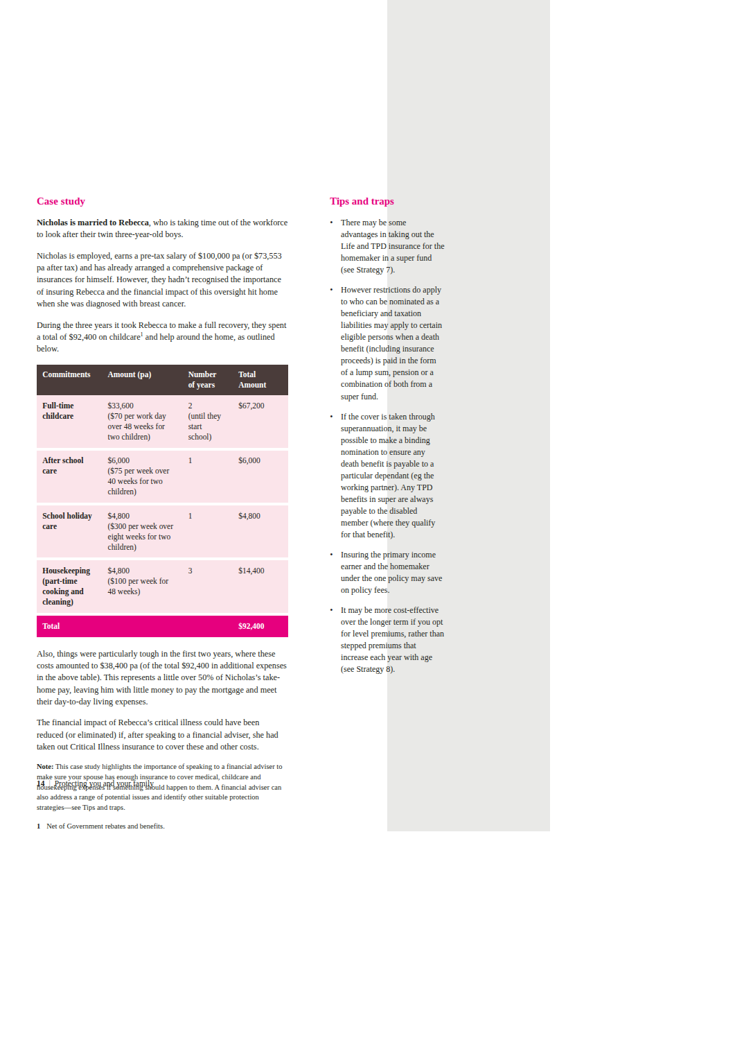Case study
Nicholas is married to Rebecca, who is taking time out of the workforce to look after their twin three-year-old boys.
Nicholas is employed, earns a pre-tax salary of $100,000 pa (or $73,553 pa after tax) and has already arranged a comprehensive package of insurances for himself. However, they hadn’t recognised the importance of insuring Rebecca and the financial impact of this oversight hit home when she was diagnosed with breast cancer.
During the three years it took Rebecca to make a full recovery, they spent a total of $92,400 on childcare1 and help around the home, as outlined below.
| Commitments | Amount (pa) | Number of years | Total Amount |
| --- | --- | --- | --- |
| Full-time childcare | $33,600 ($70 per work day over 48 weeks for two children) | 2 (until they start school) | $67,200 |
| After school care | $6,000 ($75 per week over 40 weeks for two children) | 1 | $6,000 |
| School holiday care | $4,800 ($300 per week over eight weeks for two children) | 1 | $4,800 |
| Housekeeping (part-time cooking and cleaning) | $4,800 ($100 per week for 48 weeks) | 3 | $14,400 |
| Total | | | $92,400 |
Also, things were particularly tough in the first two years, where these costs amounted to $38,400 pa (of the total $92,400 in additional expenses in the above table). This represents a little over 50% of Nicholas’s take-home pay, leaving him with little money to pay the mortgage and meet their day-to-day living expenses.
The financial impact of Rebecca’s critical illness could have been reduced (or eliminated) if, after speaking to a financial adviser, she had taken out Critical Illness insurance to cover these and other costs.
Note: This case study highlights the importance of speaking to a financial adviser to make sure your spouse has enough insurance to cover medical, childcare and housekeeping expenses if something should happen to them. A financial adviser can also address a range of potential issues and identify other suitable protection strategies—see Tips and traps.
1 Net of Government rebates and benefits.
Tips and traps
There may be some advantages in taking out the Life and TPD insurance for the homemaker in a super fund (see Strategy 7).
However restrictions do apply to who can be nominated as a beneficiary and taxation liabilities may apply to certain eligible persons when a death benefit (including insurance proceeds) is paid in the form of a lump sum, pension or a combination of both from a super fund.
If the cover is taken through superannuation, it may be possible to make a binding nomination to ensure any death benefit is payable to a particular dependant (eg the working partner). Any TPD benefits in super are always payable to the disabled member (where they qualify for that benefit).
Insuring the primary income earner and the homemaker under the one policy may save on policy fees.
It may be more cost-effective over the longer term if you opt for level premiums, rather than stepped premiums that increase each year with age (see Strategy 8).
14|Protecting you and your family